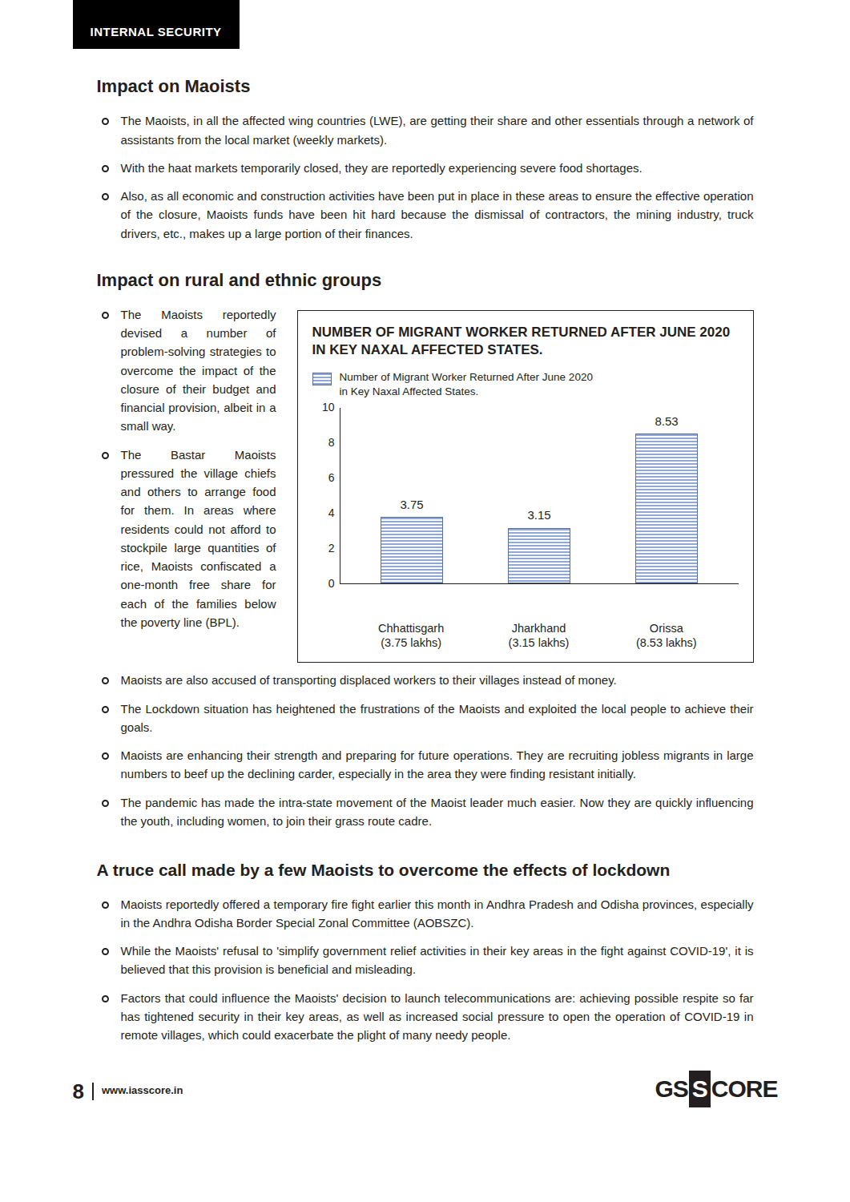INTERNAL SECURITY
Impact on Maoists
The Maoists, in all the affected wing countries (LWE), are getting their share and other essentials through a network of assistants from the local market (weekly markets).
With the haat markets temporarily closed, they are reportedly experiencing severe food shortages.
Also, as all economic and construction activities have been put in place in these areas to ensure the effective operation of the closure, Maoists funds have been hit hard because the dismissal of contractors, the mining industry, truck drivers, etc., makes up a large portion of their finances.
Impact on rural and ethnic groups
NUMBER OF MIGRANT WORKER RETURNED AFTER JUNE 2020 IN KEY NAXAL AFFECTED STATES.
Number of Migrant Worker Returned After June 2020
in Key Naxal Affected States.
10 8 6 4 2 0
3.75
3.15
8.53
Chhattisgarh
(3.75 lakhs)
Jharkhand
(3.15 lakhs)
Orissa
(8.53 lakhs)
The Maoists reportedly devised a number of problem-solving strategies to overcome the impact of the closure of their budget and financial provision, albeit in a small way.
The Bastar Maoists pressured the village chiefs and others to arrange food for them. In areas where residents could not afford to stockpile large quantities of rice, Maoists confiscated a one-month free share for each of the families below the poverty line (BPL).
Maoists are also accused of transporting displaced workers to their villages instead of money.
The Lockdown situation has heightened the frustrations of the Maoists and exploited the local people to achieve their goals.
Maoists are enhancing their strength and preparing for future operations. They are recruiting jobless migrants in large numbers to beef up the declining carder, especially in the area they were finding resistant initially.
The pandemic has made the intra-state movement of the Maoist leader much easier. Now they are quickly influencing the youth, including women, to join their grass route cadre.
A truce call made by a few Maoists to overcome the effects of lockdown
Maoists reportedly offered a temporary fire fight earlier this month in Andhra Pradesh and Odisha provinces, especially in the Andhra Odisha Border Special Zonal Committee (AOBSZC).
While the Maoists' refusal to 'simplify government relief activities in their key areas in the fight against COVID-19', it is believed that this provision is beneficial and misleading.
Factors that could influence the Maoists' decision to launch telecommunications are: achieving possible respite so far has tightened security in their key areas, as well as increased social pressure to open the operation of COVID-19 in remote villages, which could exacerbate the plight of many needy people.
8 www.iasscore.in
GS SCORE